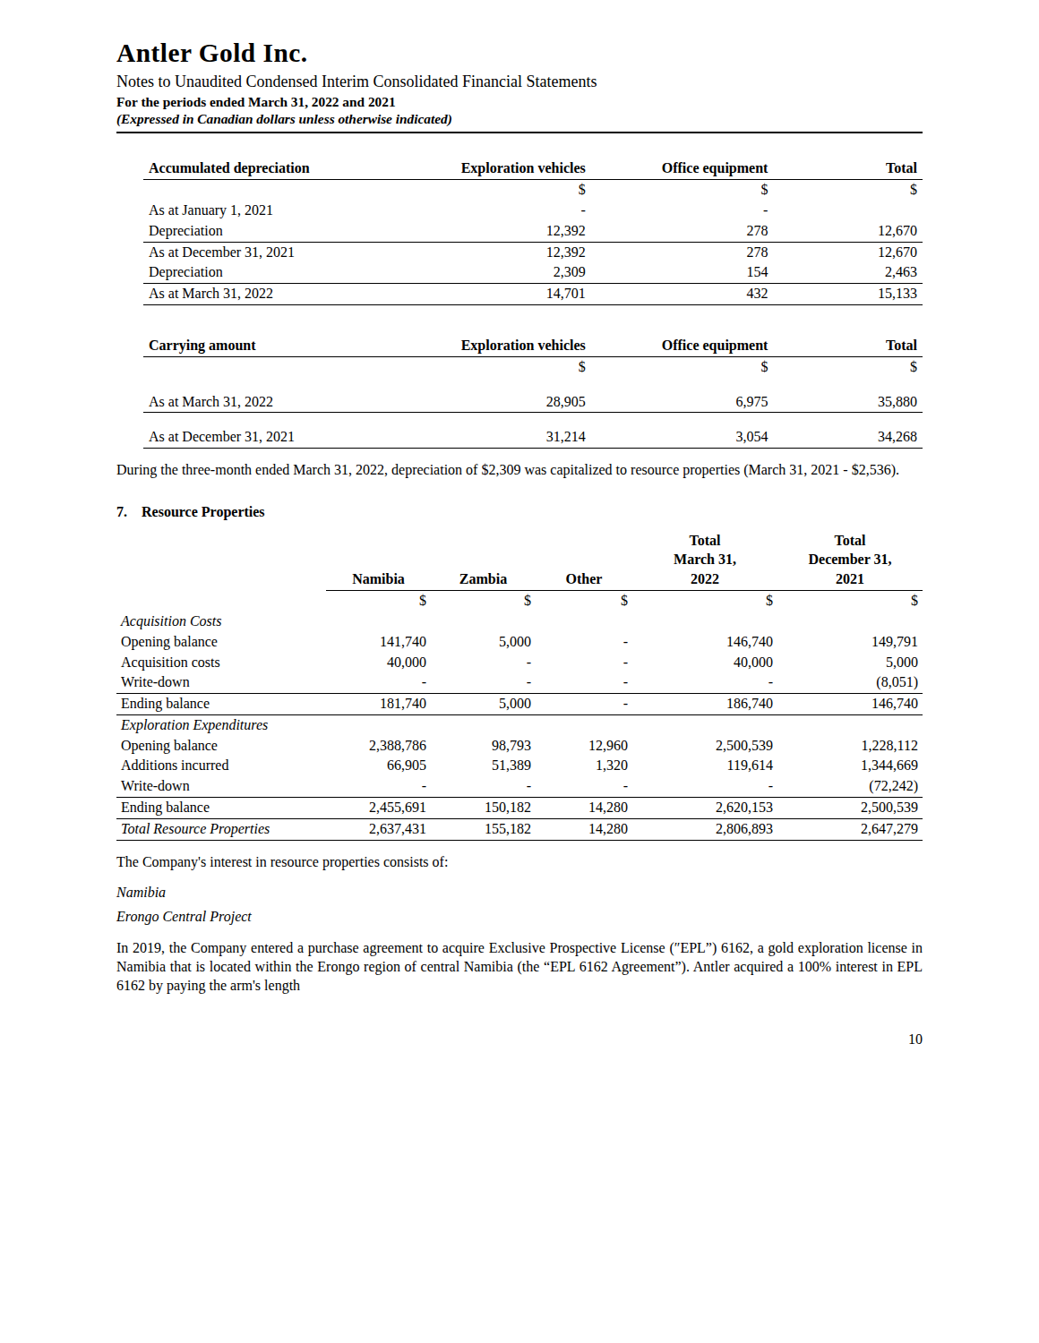Antler Gold Inc.
Notes to Unaudited Condensed Interim Consolidated Financial Statements
For the periods ended March 31, 2022 and 2021
(Expressed in Canadian dollars unless otherwise indicated)
| Accumulated depreciation | Exploration vehicles | Office equipment | Total |
| | $ | $ | $ |
| As at January 1, 2021 | - | - | |
| Depreciation | 12,392 | 278 | 12,670 |
| As at December 31, 2021 | 12,392 | 278 | 12,670 |
| Depreciation | 2,309 | 154 | 2,463 |
| As at March 31, 2022 | 14,701 | 432 | 15,133 |
| Carrying amount | Exploration vehicles | Office equipment | Total |
| | $ | $ | $ |
| As at March 31, 2022 | 28,905 | 6,975 | 35,880 |
| As at December 31, 2021 | 31,214 | 3,054 | 34,268 |
During the three-month ended March 31, 2022, depreciation of $2,309 was capitalized to resource properties (March 31, 2021 - $2,536).
7. Resource Properties
| | | | | Total March 31, | Total December 31, |
| | Namibia | Zambia | Other | 2022 | 2021 |
| | $ | $ | $ | $ | $ |
| Acquisition Costs | | | | | |
| Opening balance | 141,740 | 5,000 | - | 146,740 | 149,791 |
| Acquisition costs | 40,000 | - | - | 40,000 | 5,000 |
| Write-down | - | - | - | - | (8,051) |
| Ending balance | 181,740 | 5,000 | - | 186,740 | 146,740 |
| Exploration Expenditures | | | | | |
| Opening balance | 2,388,786 | 98,793 | 12,960 | 2,500,539 | 1,228,112 |
| Additions incurred | 66,905 | 51,389 | 1,320 | 119,614 | 1,344,669 |
| Write-down | - | - | - | - | (72,242) |
| Ending balance | 2,455,691 | 150,182 | 14,280 | 2,620,153 | 2,500,539 |
| Total Resource Properties | 2,637,431 | 155,182 | 14,280 | 2,806,893 | 2,647,279 |
The Company's interest in resource properties consists of:
Namibia
Erongo Central Project
In 2019, the Company entered a purchase agreement to acquire Exclusive Prospective License (″EPL”) 6162, a gold exploration license in Namibia that is located within the Erongo region of central Namibia (the “EPL 6162 Agreement”). Antler acquired a 100% interest in EPL 6162 by paying the arm's length
10